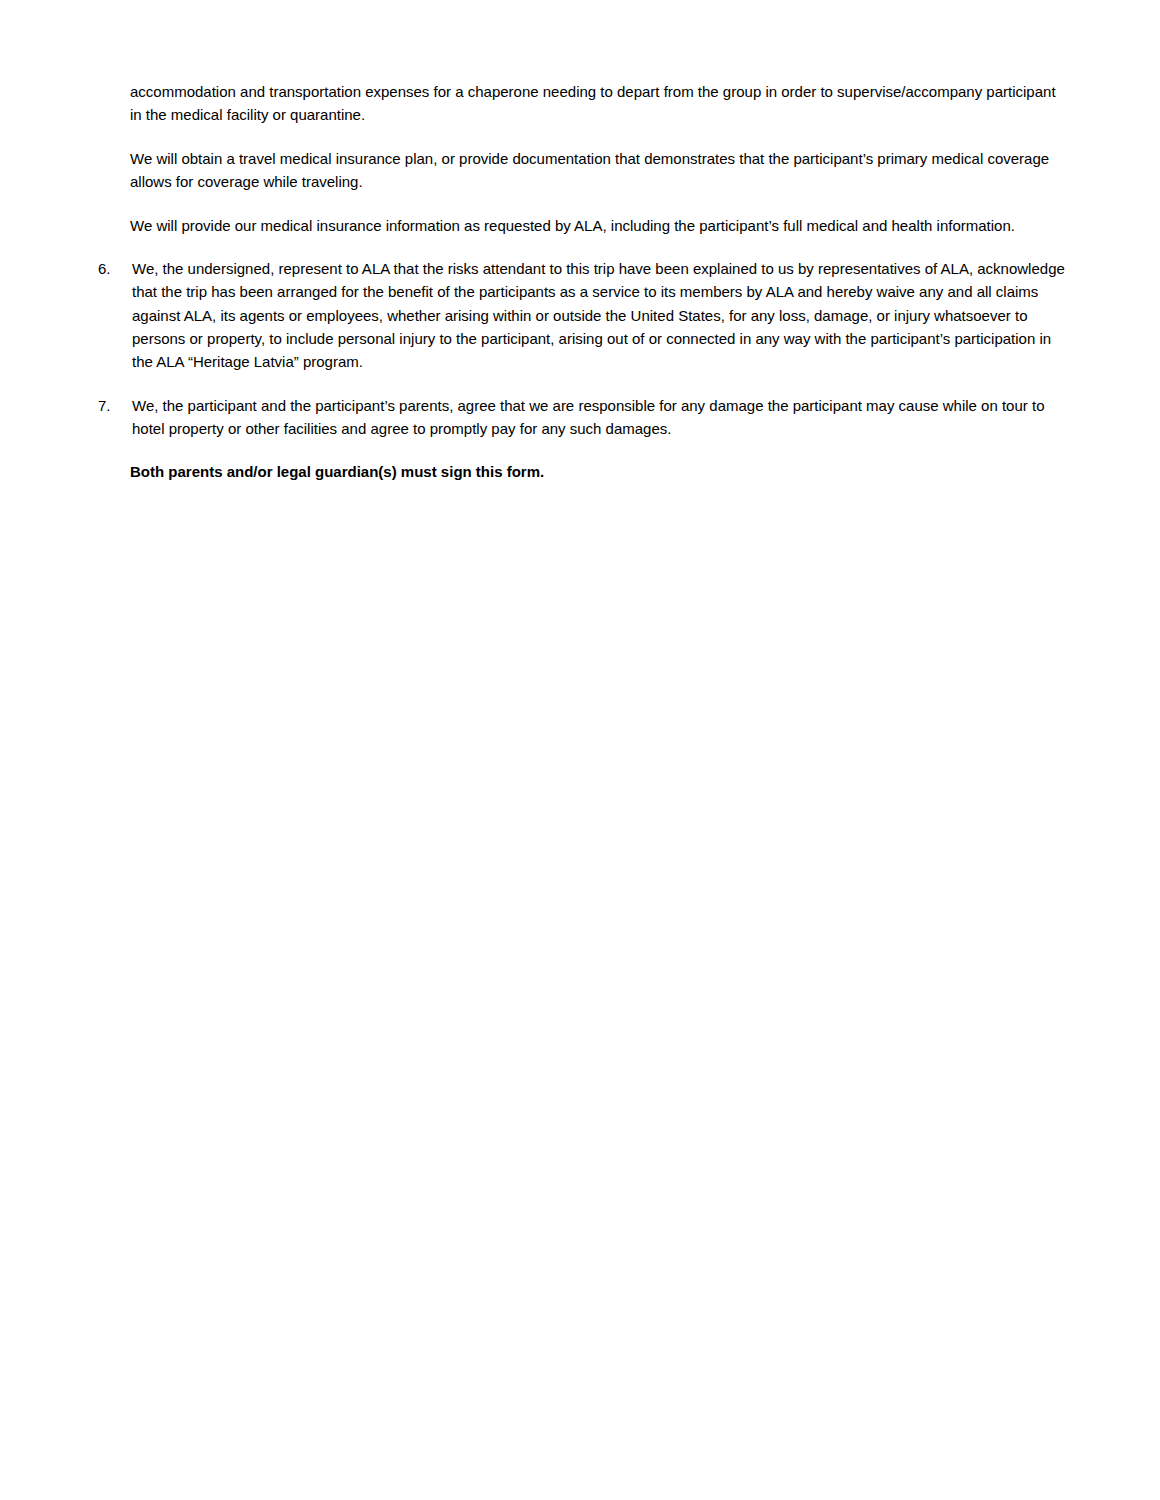accommodation and transportation expenses for a chaperone needing to depart from the group in order to supervise/accompany participant in the medical facility or quarantine.
We will obtain a travel medical insurance plan, or provide documentation that demonstrates that the participant’s primary medical coverage allows for coverage while traveling.
We will provide our medical insurance information as requested by ALA, including the participant’s full medical and health information.
We, the undersigned, represent to ALA that the risks attendant to this trip have been explained to us by representatives of ALA, acknowledge that the trip has been arranged for the benefit of the participants as a service to its members by ALA and hereby waive any and all claims against ALA, its agents or employees, whether arising within or outside the United States, for any loss, damage, or injury whatsoever to persons or property, to include personal injury to the participant, arising out of or connected in any way with the participant’s participation in the ALA “Heritage Latvia” program.
We, the participant and the participant’s parents, agree that we are responsible for any damage the participant may cause while on tour to hotel property or other facilities and agree to promptly pay for any such damages.
Both parents and/or legal guardian(s) must sign this form.